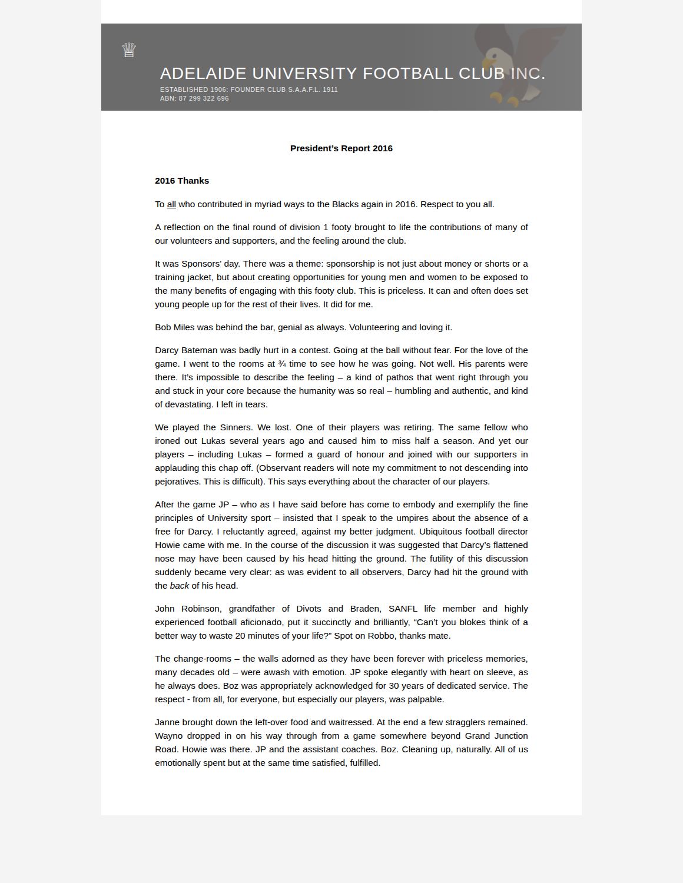♕
🦅
ADELAIDE UNIVERSITY FOOTBALL CLUB INC.
Established 1906: Founder Club S.A.A.F.L. 1911
ABN: 87 299 322 696
President’s Report 2016
2016 Thanks
To all who contributed in myriad ways to the Blacks again in 2016. Respect to you all.
A reflection on the final round of division 1 footy brought to life the contributions of many of our volunteers and supporters, and the feeling around the club.
It was Sponsors’ day. There was a theme: sponsorship is not just about money or shorts or a training jacket, but about creating opportunities for young men and women to be exposed to the many benefits of engaging with this footy club. This is priceless. It can and often does set young people up for the rest of their lives. It did for me.
Bob Miles was behind the bar, genial as always. Volunteering and loving it.
Darcy Bateman was badly hurt in a contest. Going at the ball without fear. For the love of the game. I went to the rooms at ¾ time to see how he was going. Not well. His parents were there. It’s impossible to describe the feeling – a kind of pathos that went right through you and stuck in your core because the humanity was so real – humbling and authentic, and kind of devastating. I left in tears.
We played the Sinners. We lost. One of their players was retiring. The same fellow who ironed out Lukas several years ago and caused him to miss half a season. And yet our players – including Lukas – formed a guard of honour and joined with our supporters in applauding this chap off. (Observant readers will note my commitment to not descending into pejoratives. This is difficult). This says everything about the character of our players.
After the game JP – who as I have said before has come to embody and exemplify the fine principles of University sport – insisted that I speak to the umpires about the absence of a free for Darcy. I reluctantly agreed, against my better judgment. Ubiquitous football director Howie came with me. In the course of the discussion it was suggested that Darcy’s flattened nose may have been caused by his head hitting the ground. The futility of this discussion suddenly became very clear: as was evident to all observers, Darcy had hit the ground with the back of his head.
John Robinson, grandfather of Divots and Braden, SANFL life member and highly experienced football aficionado, put it succinctly and brilliantly, “Can’t you blokes think of a better way to waste 20 minutes of your life?” Spot on Robbo, thanks mate.
The change-rooms – the walls adorned as they have been forever with priceless memories, many decades old – were awash with emotion. JP spoke elegantly with heart on sleeve, as he always does. Boz was appropriately acknowledged for 30 years of dedicated service. The respect - from all, for everyone, but especially our players, was palpable.
Janne brought down the left-over food and waitressed. At the end a few stragglers remained. Wayno dropped in on his way through from a game somewhere beyond Grand Junction Road. Howie was there. JP and the assistant coaches. Boz. Cleaning up, naturally. All of us emotionally spent but at the same time satisfied, fulfilled.